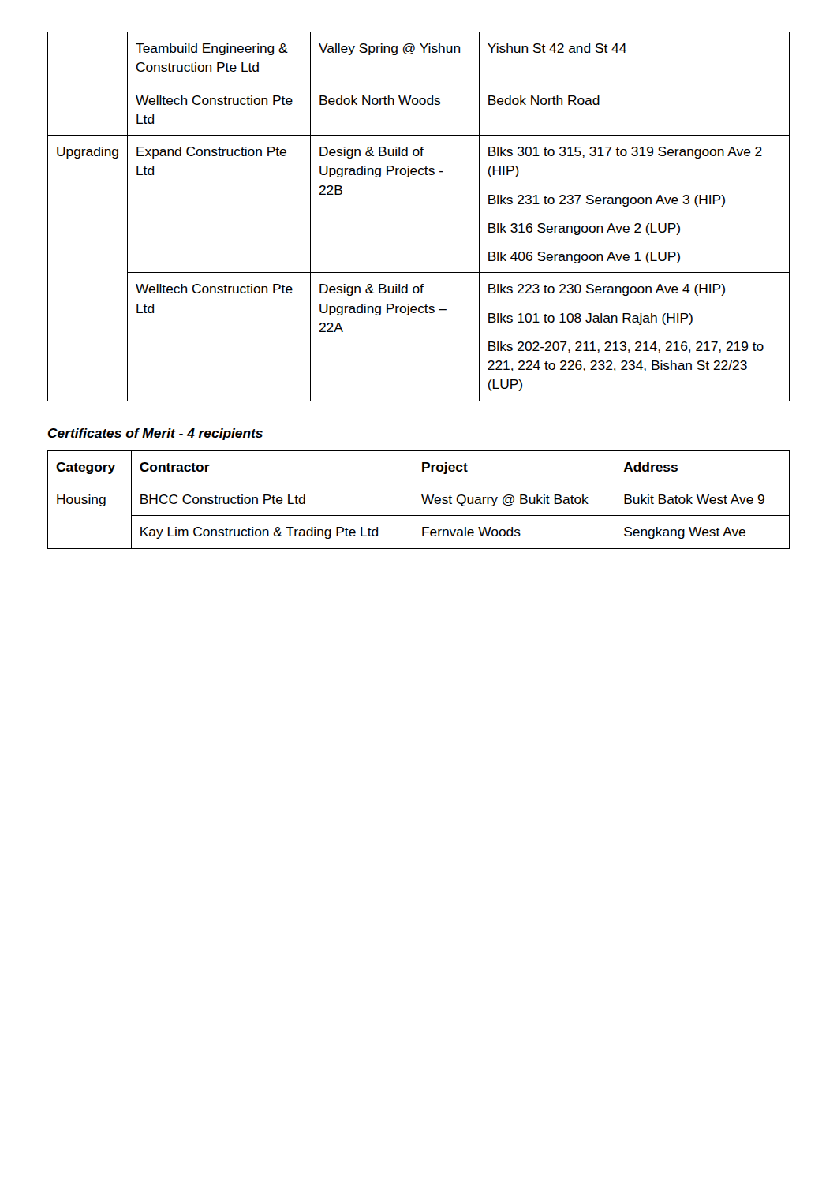| | Teambuild Engineering & Construction Pte Ltd | Valley Spring @ Yishun | Yishun St 42 and St 44 |
| Welltech Construction Pte Ltd | Bedok North Woods | Bedok North Road |
| Upgrading | Expand Construction Pte Ltd | Design & Build of Upgrading Projects - 22B | Blks 301 to 315, 317 to 319 Serangoon Ave 2 (HIP) Blks 231 to 237 Serangoon Ave 3 (HIP) Blk 316 Serangoon Ave 2 (LUP) Blk 406 Serangoon Ave 1 (LUP) |
| Welltech Construction Pte Ltd | Design & Build of Upgrading Projects – 22A | Blks 223 to 230 Serangoon Ave 4 (HIP) Blks 101 to 108 Jalan Rajah (HIP) Blks 202-207, 211, 213, 214, 216, 217, 219 to 221, 224 to 226, 232, 234, Bishan St 22/23 (LUP) |
Certificates of Merit - 4 recipients
| Category | Contractor | Project | Address |
| --- | --- | --- | --- |
| Housing | BHCC Construction Pte Ltd | West Quarry @ Bukit Batok | Bukit Batok West Ave 9 |
| Kay Lim Construction & Trading Pte Ltd | Fernvale Woods | Sengkang West Ave |